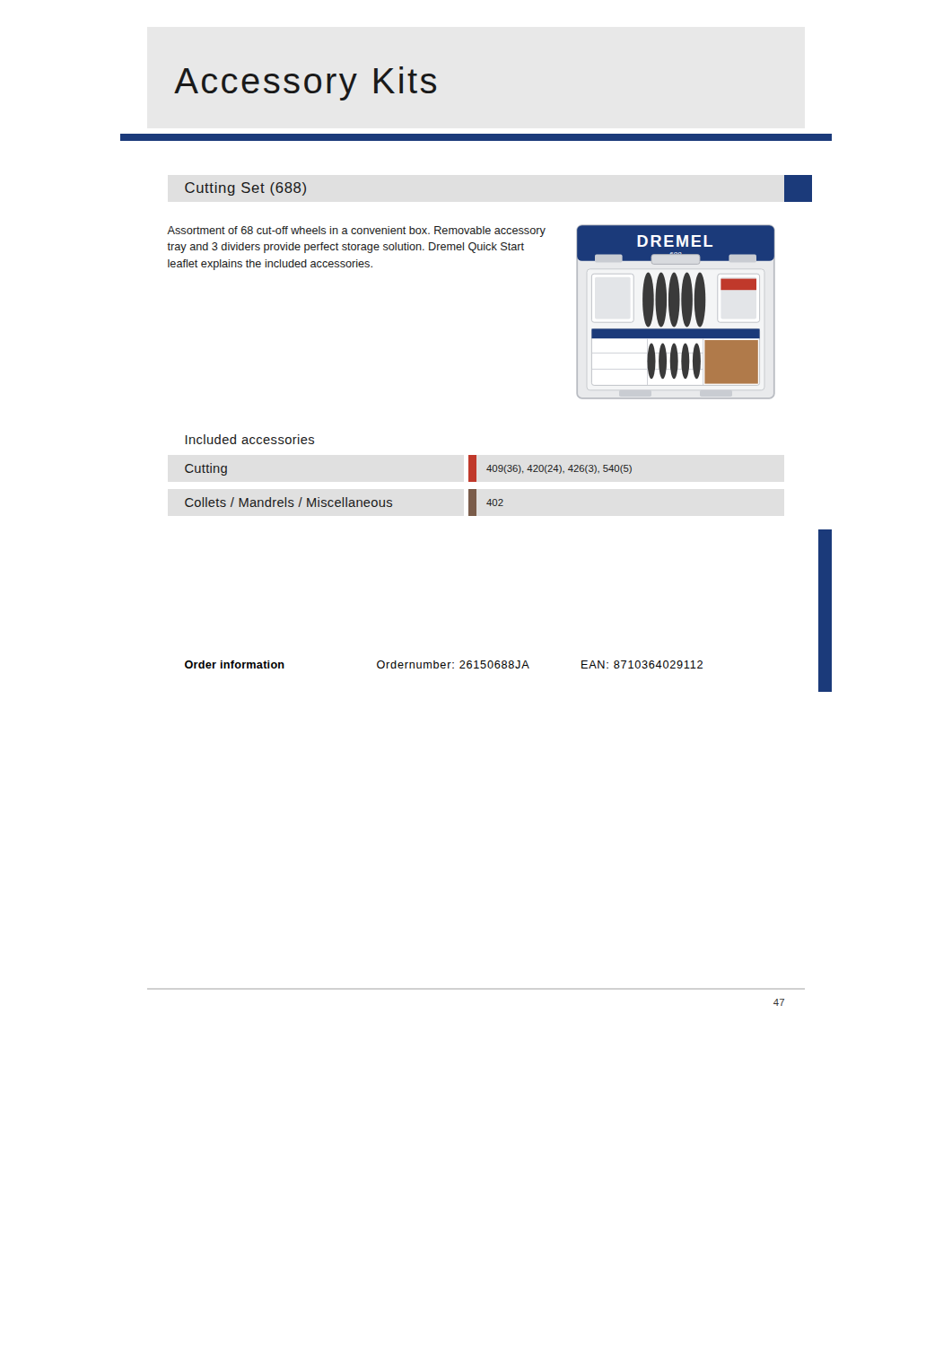Accessory Kits
Cutting Set (688)
Assortment of 68 cut-off wheels in a convenient box. Removable accessory tray and 3 dividers provide perfect storage solution. Dremel Quick Start leaflet explains the included accessories.
Included accessories
Cutting
409(36), 420(24), 426(3), 540(5)
Collets / Mandrels / Miscellaneous
402
Order information
Ordernumber: 26150688JA
EAN: 8710364029112
47